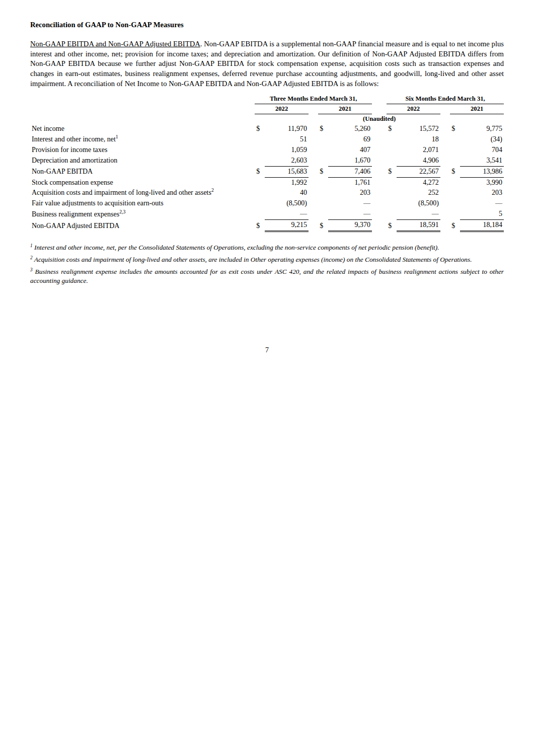Reconciliation of GAAP to Non-GAAP Measures
Non-GAAP EBITDA and Non-GAAP Adjusted EBITDA. Non-GAAP EBITDA is a supplemental non-GAAP financial measure and is equal to net income plus interest and other income, net; provision for income taxes; and depreciation and amortization. Our definition of Non-GAAP Adjusted EBITDA differs from Non-GAAP EBITDA because we further adjust Non-GAAP EBITDA for stock compensation expense, acquisition costs such as transaction expenses and changes in earn-out estimates, business realignment expenses, deferred revenue purchase accounting adjustments, and goodwill, long-lived and other asset impairment. A reconciliation of Net Income to Non-GAAP EBITDA and Non-GAAP Adjusted EBITDA is as follows:
| | Three Months Ended March 31, | | Six Months Ended March 31, |
| --- | --- | --- | --- |
| | 2022 | | 2021 | | 2022 | | 2021 |
| | (Unaudited) |
| Net income | $ | 11,970 | | $ | 5,260 | | $ | 15,572 | | $ | 9,775 |
| Interest and other income, net 1 | | 51 | | | 69 | | | 18 | | | (34) |
| Provision for income taxes | | 1,059 | | | 407 | | | 2,071 | | | 704 |
| Depreciation and amortization | | 2,603 | | | 1,670 | | | 4,906 | | | 3,541 |
| Non-GAAP EBITDA | $ | 15,683 | | $ | 7,406 | | $ | 22,567 | | $ | 13,986 |
| Stock compensation expense | | 1,992 | | | 1,761 | | | 4,272 | | | 3,990 |
| Acquisition costs and impairment of long-lived and other assets 2 | | 40 | | | 203 | | | 252 | | | 203 |
| Fair value adjustments to acquisition earn-outs | | (8,500) | | | — | | | (8,500) | | | — |
| Business realignment expenses 2,3 | | — | | | — | | | — | | | 5 |
| Non-GAAP Adjusted EBITDA | $ | 9,215 | | $ | 9,370 | | $ | 18,591 | | $ | 18,184 |
1 Interest and other income, net, per the Consolidated Statements of Operations, excluding the non-service components of net periodic pension (benefit).
2 Acquisition costs and impairment of long-lived and other assets, are included in Other operating expenses (income) on the Consolidated Statements of Operations.
3 Business realignment expense includes the amounts accounted for as exit costs under ASC 420, and the related impacts of business realignment actions subject to other accounting guidance.
7